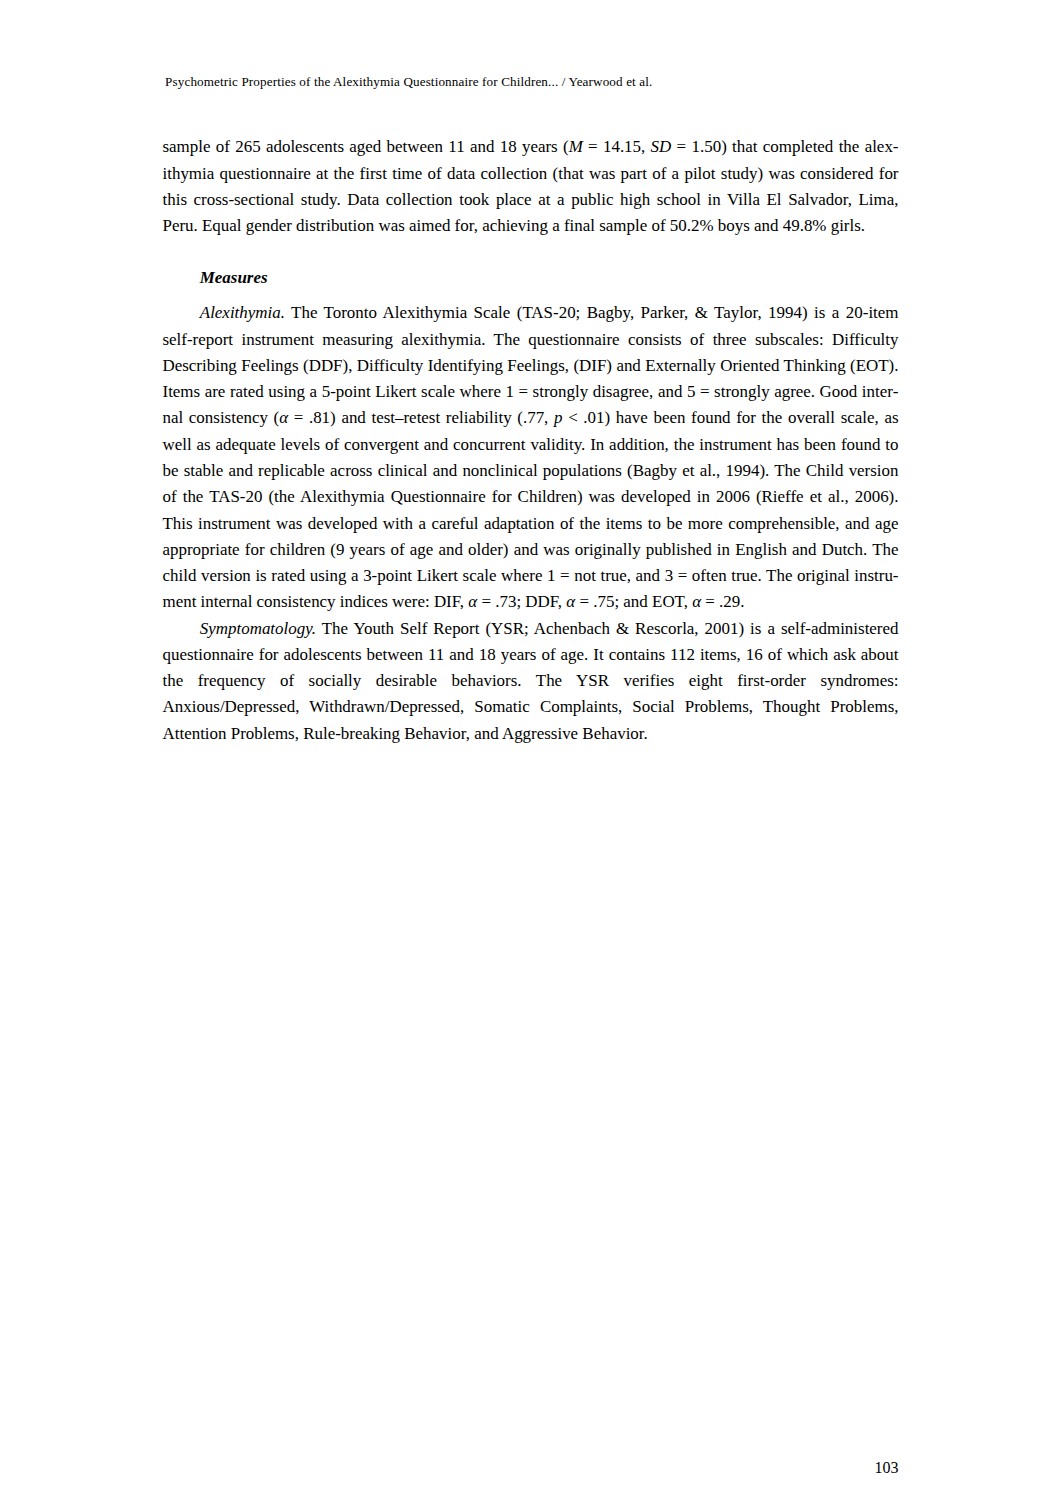Psychometric Properties of the Alexithymia Questionnaire for Children... / Yearwood et al.
sample of 265 adolescents aged between 11 and 18 years (M = 14.15, SD = 1.50) that completed the alexithymia questionnaire at the first time of data collection (that was part of a pilot study) was considered for this cross-sectional study. Data collection took place at a public high school in Villa El Salvador, Lima, Peru. Equal gender distribution was aimed for, achieving a final sample of 50.2% boys and 49.8% girls.
Measures
Alexithymia. The Toronto Alexithymia Scale (TAS-20; Bagby, Parker, & Taylor, 1994) is a 20-item self-report instrument measuring alexithymia. The questionnaire consists of three subscales: Difficulty Describing Feelings (DDF), Difficulty Identifying Feelings, (DIF) and Externally Oriented Thinking (EOT). Items are rated using a 5-point Likert scale where 1 = strongly disagree, and 5 = strongly agree. Good internal consistency (α = .81) and test–retest reliability (.77, p < .01) have been found for the overall scale, as well as adequate levels of convergent and concurrent validity. In addition, the instrument has been found to be stable and replicable across clinical and nonclinical populations (Bagby et al., 1994). The Child version of the TAS-20 (the Alexithymia Questionnaire for Children) was developed in 2006 (Rieffe et al., 2006). This instrument was developed with a careful adaptation of the items to be more comprehensible, and age appropriate for children (9 years of age and older) and was originally published in English and Dutch. The child version is rated using a 3-point Likert scale where 1 = not true, and 3 = often true. The original instrument internal consistency indices were: DIF, α = .73; DDF, α = .75; and EOT, α = .29.
Symptomatology. The Youth Self Report (YSR; Achenbach & Rescorla, 2001) is a self-administered questionnaire for adolescents between 11 and 18 years of age. It contains 112 items, 16 of which ask about the frequency of socially desirable behaviors. The YSR verifies eight first-order syndromes: Anxious/Depressed, Withdrawn/Depressed, Somatic Complaints, Social Problems, Thought Problems, Attention Problems, Rule-breaking Behavior, and Aggressive Behavior.
103